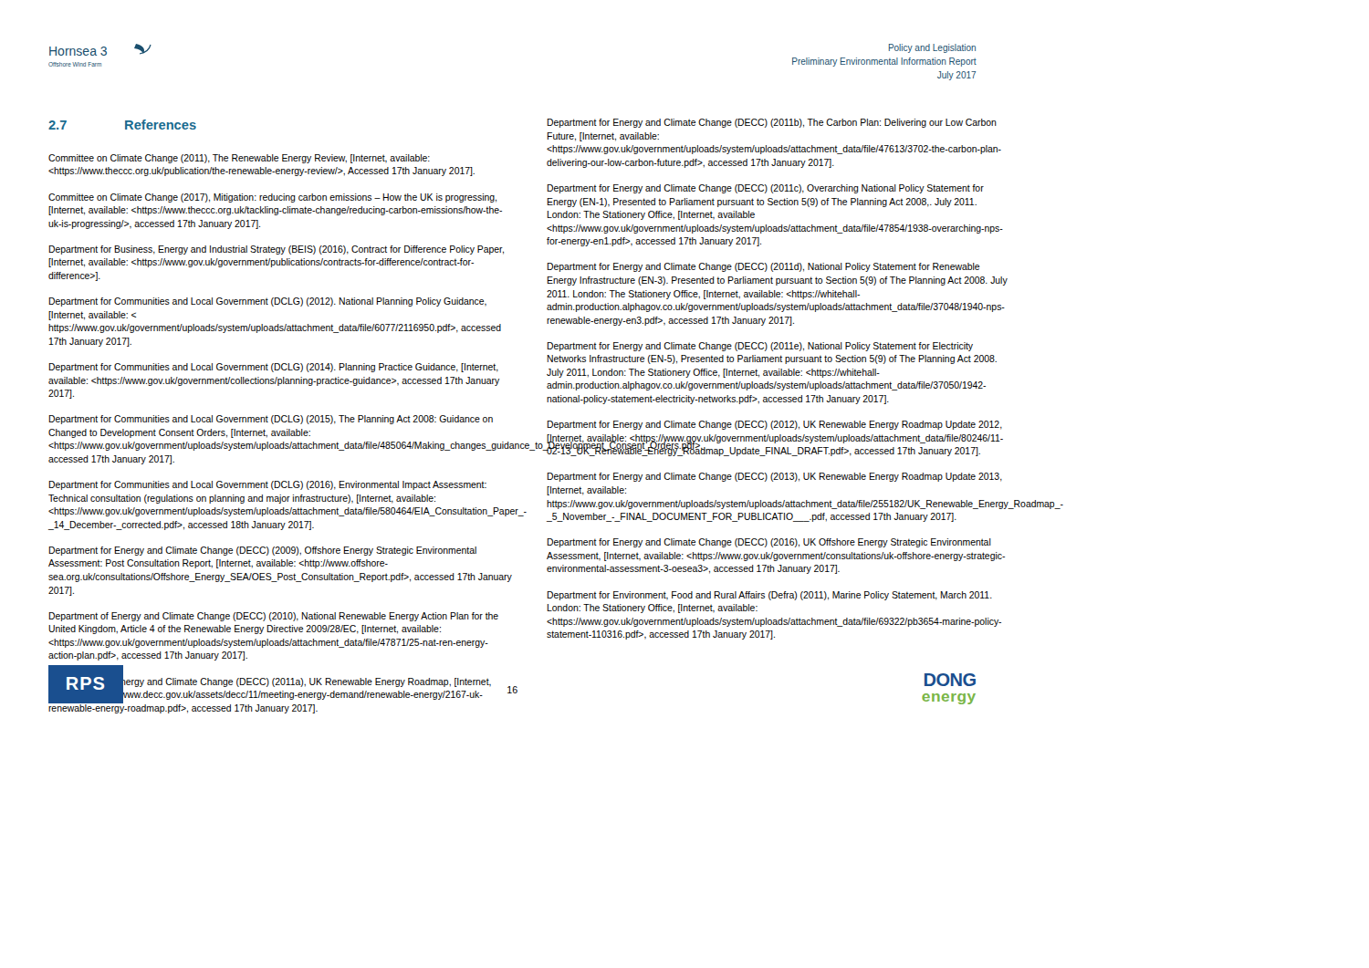Hornsea 3 Offshore Wind Farm
Policy and Legislation
Preliminary Environmental Information Report
July 2017
2.7 References
Committee on Climate Change (2011), The Renewable Energy Review, [Internet, available: <https://www.theccc.org.uk/publication/the-renewable-energy-review/>, Accessed 17th January 2017].
Committee on Climate Change (2017), Mitigation: reducing carbon emissions – How the UK is progressing, [Internet, available: <https://www.theccc.org.uk/tackling-climate-change/reducing-carbon-emissions/how-the-uk-is-progressing/>, accessed 17th January 2017].
Department for Business, Energy and Industrial Strategy (BEIS) (2016), Contract for Difference Policy Paper, [Internet, available: <https://www.gov.uk/government/publications/contracts-for-difference/contract-for-difference>].
Department for Communities and Local Government (DCLG) (2012). National Planning Policy Guidance, [Internet, available: < https://www.gov.uk/government/uploads/system/uploads/attachment_data/file/6077/2116950.pdf>, accessed 17th January 2017].
Department for Communities and Local Government (DCLG) (2014). Planning Practice Guidance, [Internet, available: <https://www.gov.uk/government/collections/planning-practice-guidance>, accessed 17th January 2017].
Department for Communities and Local Government (DCLG) (2015), The Planning Act 2008: Guidance on Changed to Development Consent Orders, [Internet, available: <https://www.gov.uk/government/uploads/system/uploads/attachment_data/file/485064/Making_changes_guidance_to_Development_Consent_Orders.pdf>, accessed 17th January 2017].
Department for Communities and Local Government (DCLG) (2016), Environmental Impact Assessment: Technical consultation (regulations on planning and major infrastructure), [Internet, available: <https://www.gov.uk/government/uploads/system/uploads/attachment_data/file/580464/EIA_Consultation_Paper_-_14_December-_corrected.pdf>, accessed 18th January 2017].
Department for Energy and Climate Change (DECC) (2009), Offshore Energy Strategic Environmental Assessment: Post Consultation Report, [Internet, available: <http://www.offshore-sea.org.uk/consultations/Offshore_Energy_SEA/OES_Post_Consultation_Report.pdf>, accessed 17th January 2017].
Department of Energy and Climate Change (DECC) (2010), National Renewable Energy Action Plan for the United Kingdom, Article 4 of the Renewable Energy Directive 2009/28/EC, [Internet, available: <https://www.gov.uk/government/uploads/system/uploads/attachment_data/file/47871/25-nat-ren-energy-action-plan.pdf>, accessed 17th January 2017].
Department for Energy and Climate Change (DECC) (2011a), UK Renewable Energy Roadmap, [Internet, available: <http://www.decc.gov.uk/assets/decc/11/meeting-energy-demand/renewable-energy/2167-uk-renewable-energy-roadmap.pdf>, accessed 17th January 2017].
Department for Energy and Climate Change (DECC) (2011b), The Carbon Plan: Delivering our Low Carbon Future, [Internet, available: <https://www.gov.uk/government/uploads/system/uploads/attachment_data/file/47613/3702-the-carbon-plan-delivering-our-low-carbon-future.pdf>, accessed 17th January 2017].
Department for Energy and Climate Change (DECC) (2011c), Overarching National Policy Statement for Energy (EN-1), Presented to Parliament pursuant to Section 5(9) of The Planning Act 2008,. July 2011. London: The Stationery Office, [Internet, available <https://www.gov.uk/government/uploads/system/uploads/attachment_data/file/47854/1938-overarching-nps-for-energy-en1.pdf>, accessed 17th January 2017].
Department for Energy and Climate Change (DECC) (2011d), National Policy Statement for Renewable Energy Infrastructure (EN-3). Presented to Parliament pursuant to Section 5(9) of The Planning Act 2008. July 2011. London: The Stationery Office, [Internet, available: <https://whitehall-admin.production.alphagov.co.uk/government/uploads/system/uploads/attachment_data/file/37048/1940-nps-renewable-energy-en3.pdf>, accessed 17th January 2017].
Department for Energy and Climate Change (DECC) (2011e), National Policy Statement for Electricity Networks Infrastructure (EN-5), Presented to Parliament pursuant to Section 5(9) of The Planning Act 2008. July 2011, London: The Stationery Office, [Internet, available: <https://whitehall-admin.production.alphagov.co.uk/government/uploads/system/uploads/attachment_data/file/37050/1942-national-policy-statement-electricity-networks.pdf>, accessed 17th January 2017].
Department for Energy and Climate Change (DECC) (2012), UK Renewable Energy Roadmap Update 2012, [Internet, available: <https://www.gov.uk/government/uploads/system/uploads/attachment_data/file/80246/11-02-13_UK_Renewable_Energy_Roadmap_Update_FINAL_DRAFT.pdf>, accessed 17th January 2017].
Department for Energy and Climate Change (DECC) (2013), UK Renewable Energy Roadmap Update 2013, [Internet, available: https://www.gov.uk/government/uploads/system/uploads/attachment_data/file/255182/UK_Renewable_Energy_Roadmap_-_5_November_-_FINAL_DOCUMENT_FOR_PUBLICATIO___.pdf, accessed 17th January 2017].
Department for Energy and Climate Change (DECC) (2016), UK Offshore Energy Strategic Environmental Assessment, [Internet, available: <https://www.gov.uk/government/consultations/uk-offshore-energy-strategic-environmental-assessment-3-oesea3>, accessed 17th January 2017].
Department for Environment, Food and Rural Affairs (Defra) (2011), Marine Policy Statement, March 2011. London: The Stationery Office, [Internet, available: <https://www.gov.uk/government/uploads/system/uploads/attachment_data/file/69322/pb3654-marine-policy-statement-110316.pdf>, accessed 17th January 2017].
RPS
16
DONG
energy